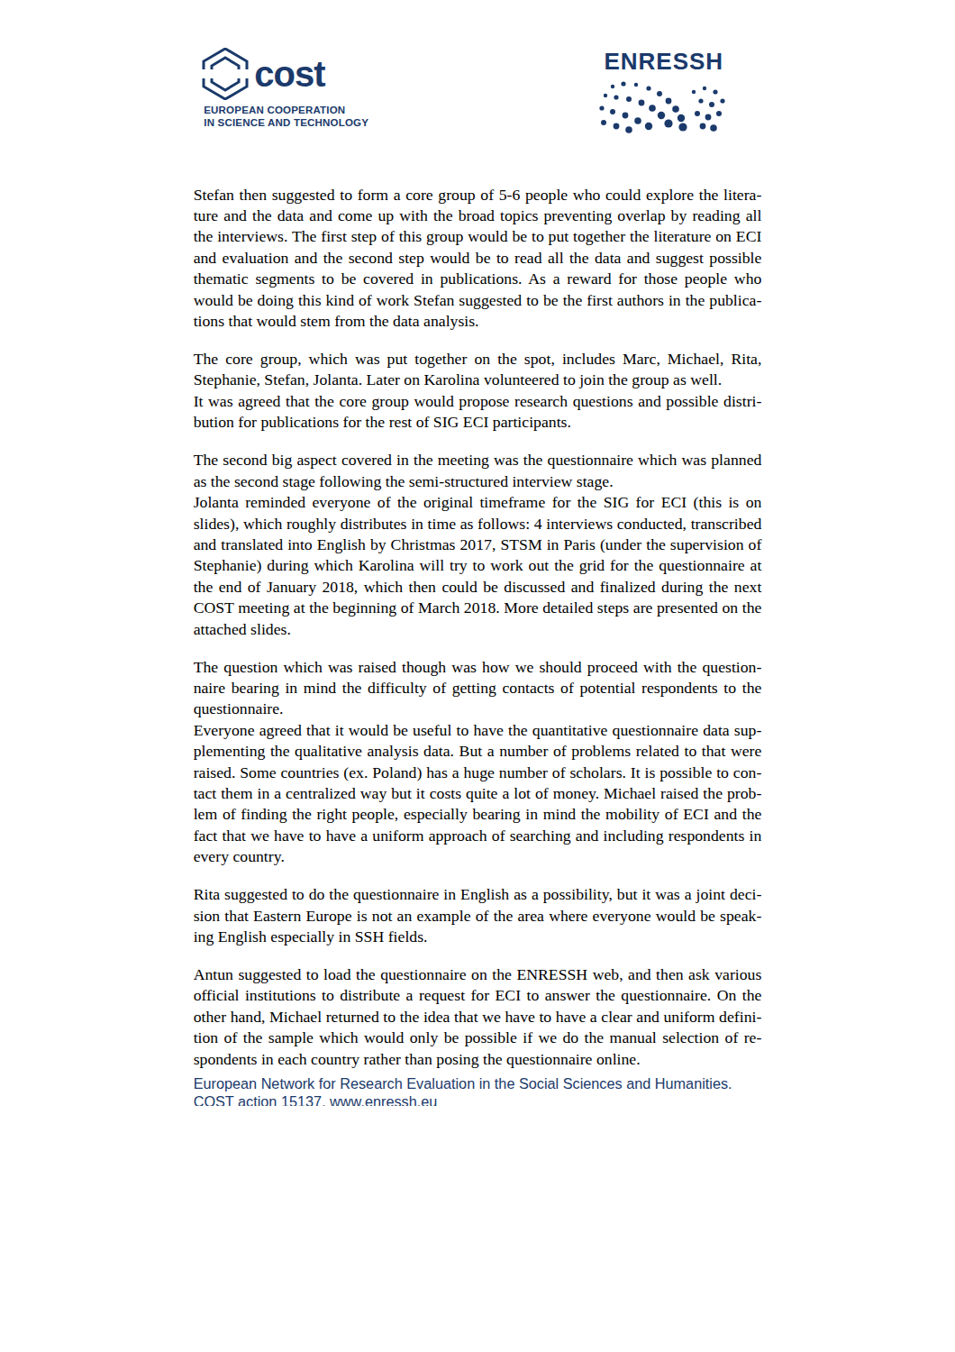cost
EUROPEAN COOPERATION
IN SCIENCE AND TECHNOLOGY
ENRESSH
Stefan then suggested to form a core group of 5-6 people who could explore the literature and the data and come up with the broad topics preventing overlap by reading all the interviews. The first step of this group would be to put together the literature on ECI and evaluation and the second step would be to read all the data and suggest possible thematic segments to be covered in publications. As a reward for those people who would be doing this kind of work Stefan suggested to be the first authors in the publications that would stem from the data analysis.
The core group, which was put together on the spot, includes Marc, Michael, Rita, Stephanie, Stefan, Jolanta. Later on Karolina volunteered to join the group as well.
It was agreed that the core group would propose research questions and possible distribution for publications for the rest of SIG ECI participants.
The second big aspect covered in the meeting was the questionnaire which was planned as the second stage following the semi-structured interview stage.
Jolanta reminded everyone of the original timeframe for the SIG for ECI (this is on slides), which roughly distributes in time as follows: 4 interviews conducted, transcribed and translated into English by Christmas 2017, STSM in Paris (under the supervision of Stephanie) during which Karolina will try to work out the grid for the questionnaire at the end of January 2018, which then could be discussed and finalized during the next COST meeting at the beginning of March 2018. More detailed steps are presented on the attached slides.
The question which was raised though was how we should proceed with the questionnaire bearing in mind the difficulty of getting contacts of potential respondents to the questionnaire.
Everyone agreed that it would be useful to have the quantitative questionnaire data supplementing the qualitative analysis data. But a number of problems related to that were raised. Some countries (ex. Poland) has a huge number of scholars. It is possible to contact them in a centralized way but it costs quite a lot of money. Michael raised the problem of finding the right people, especially bearing in mind the mobility of ECI and the fact that we have to have a uniform approach of searching and including respondents in every country.
Rita suggested to do the questionnaire in English as a possibility, but it was a joint decision that Eastern Europe is not an example of the area where everyone would be speaking English especially in SSH fields.
Antun suggested to load the questionnaire on the ENRESSH web, and then ask various official institutions to distribute a request for ECI to answer the questionnaire. On the other hand, Michael returned to the idea that we have to have a clear and uniform definition of the sample which would only be possible if we do the manual selection of respondents in each country rather than posing the questionnaire online.
European Network for Research Evaluation in the Social Sciences and Humanities.
COST action 15137, www.enressh.eu